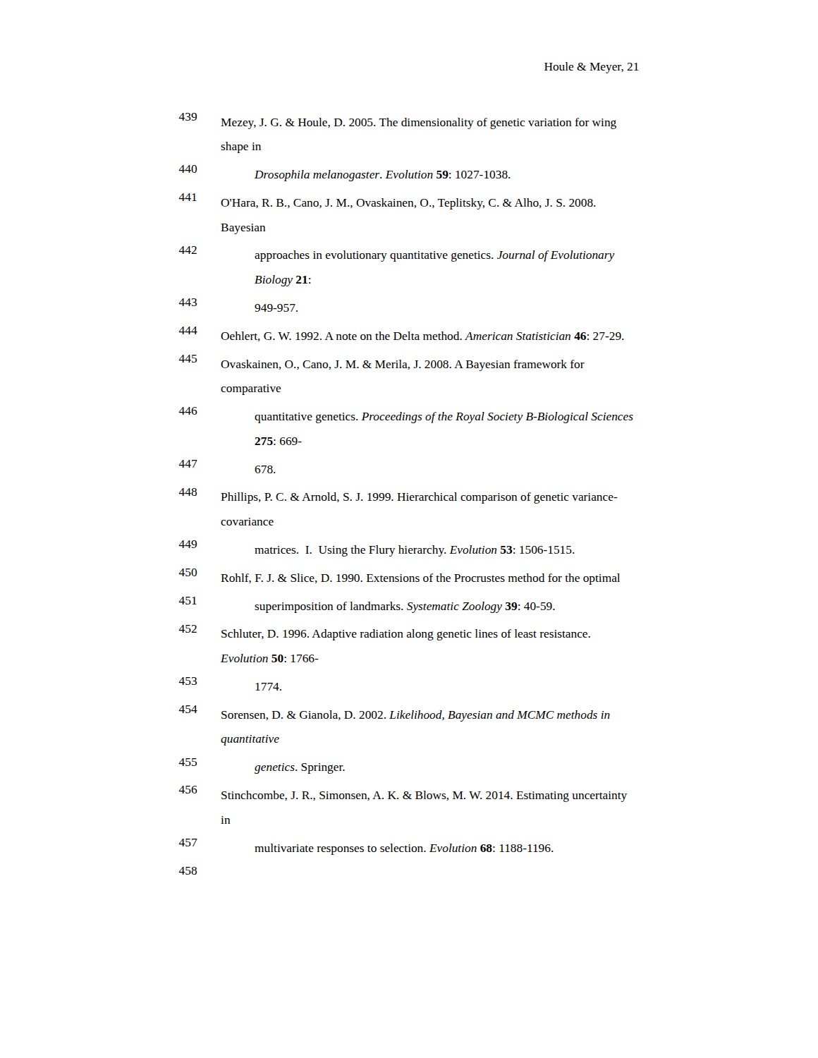Houle & Meyer, 21
439 Mezey, J. G. & Houle, D. 2005. The dimensionality of genetic variation for wing shape in
440 Drosophila melanogaster. Evolution 59: 1027-1038.
441 O'Hara, R. B., Cano, J. M., Ovaskainen, O., Teplitsky, C. & Alho, J. S. 2008. Bayesian
442 approaches in evolutionary quantitative genetics. Journal of Evolutionary Biology 21:
443 949-957.
444 Oehlert, G. W. 1992. A note on the Delta method. American Statistician 46: 27-29.
445 Ovaskainen, O., Cano, J. M. & Merila, J. 2008. A Bayesian framework for comparative
446 quantitative genetics. Proceedings of the Royal Society B-Biological Sciences 275: 669-
447 678.
448 Phillips, P. C. & Arnold, S. J. 1999. Hierarchical comparison of genetic variance-covariance
449 matrices. I. Using the Flury hierarchy. Evolution 53: 1506-1515.
450 Rohlf, F. J. & Slice, D. 1990. Extensions of the Procrustes method for the optimal
451 superimposition of landmarks. Systematic Zoology 39: 40-59.
452 Schluter, D. 1996. Adaptive radiation along genetic lines of least resistance. Evolution 50: 1766-
453 1774.
454 Sorensen, D. & Gianola, D. 2002. Likelihood, Bayesian and MCMC methods in quantitative
455 genetics. Springer.
456 Stinchcombe, J. R., Simonsen, A. K. & Blows, M. W. 2014. Estimating uncertainty in
457 multivariate responses to selection. Evolution 68: 1188-1196.
458